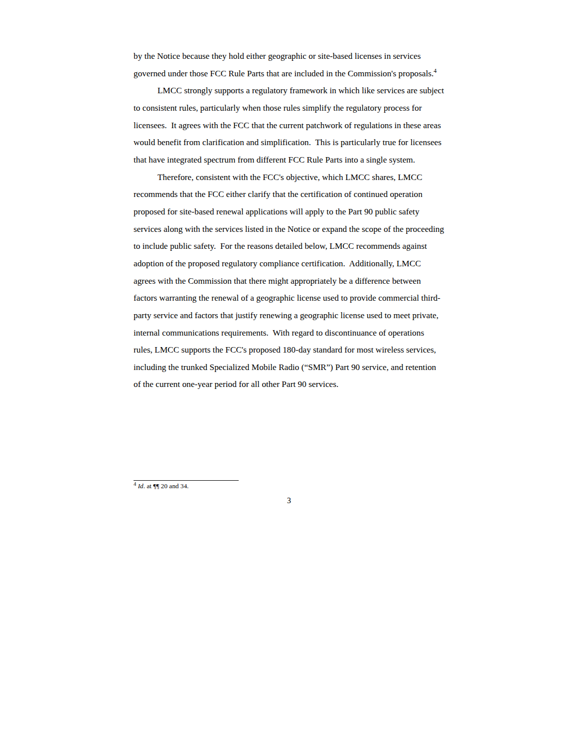by the Notice because they hold either geographic or site-based licenses in services governed under those FCC Rule Parts that are included in the Commission's proposals.4
LMCC strongly supports a regulatory framework in which like services are subject to consistent rules, particularly when those rules simplify the regulatory process for licensees. It agrees with the FCC that the current patchwork of regulations in these areas would benefit from clarification and simplification. This is particularly true for licensees that have integrated spectrum from different FCC Rule Parts into a single system.
Therefore, consistent with the FCC's objective, which LMCC shares, LMCC recommends that the FCC either clarify that the certification of continued operation proposed for site-based renewal applications will apply to the Part 90 public safety services along with the services listed in the Notice or expand the scope of the proceeding to include public safety. For the reasons detailed below, LMCC recommends against adoption of the proposed regulatory compliance certification. Additionally, LMCC agrees with the Commission that there might appropriately be a difference between factors warranting the renewal of a geographic license used to provide commercial third-party service and factors that justify renewing a geographic license used to meet private, internal communications requirements. With regard to discontinuance of operations rules, LMCC supports the FCC's proposed 180-day standard for most wireless services, including the trunked Specialized Mobile Radio (“SMR”) Part 90 service, and retention of the current one-year period for all other Part 90 services.
4 Id. at ¶¶ 20 and 34.
3